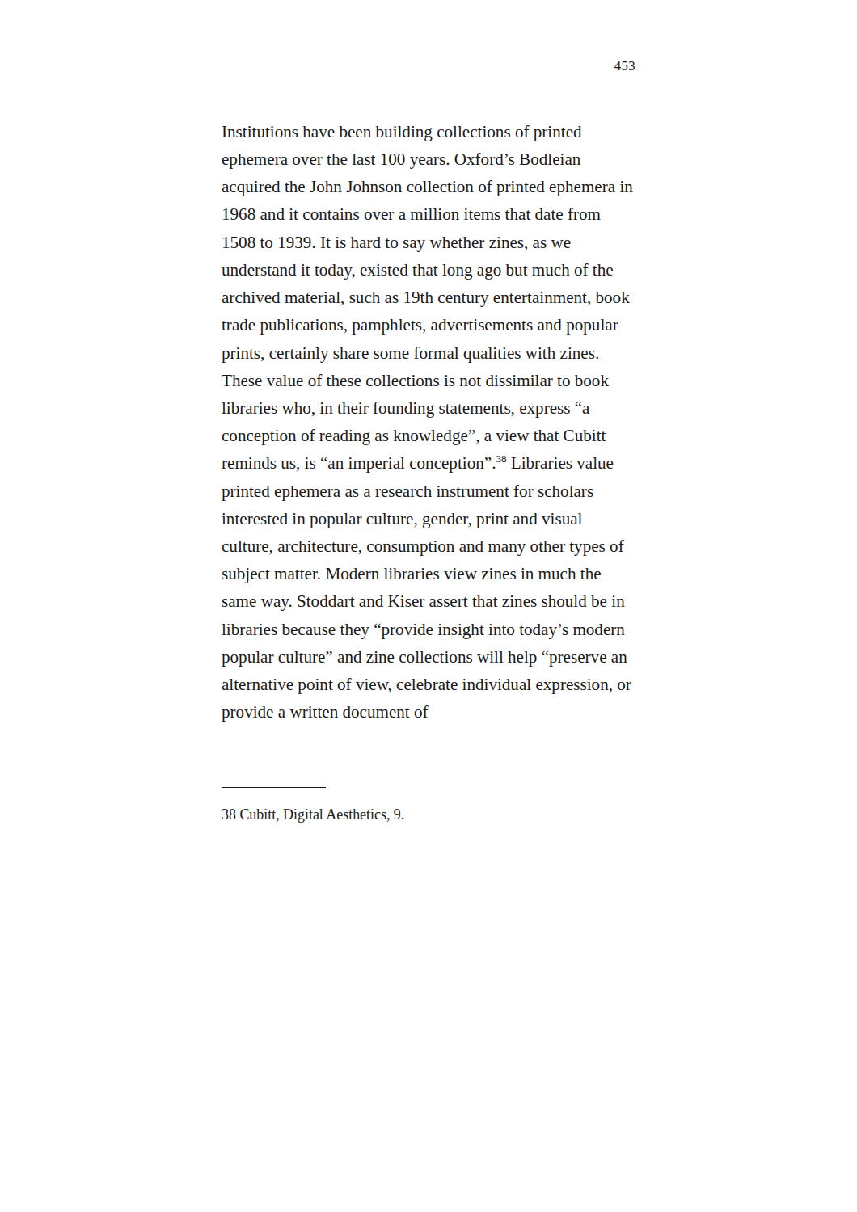453
Institutions have been building collections of printed ephemera over the last 100 years. Oxford’s Bodleian acquired the John Johnson collection of printed ephemera in 1968 and it contains over a million items that date from 1508 to 1939. It is hard to say whether zines, as we understand it today, existed that long ago but much of the archived material, such as 19th century entertainment, book trade publications, pamphlets, advertisements and popular prints, certainly share some formal qualities with zines. These value of these collections is not dissimilar to book libraries who, in their founding statements, express “a conception of reading as knowledge”, a view that Cubitt reminds us, is “an imperial conception”.38 Libraries value printed ephemera as a research instrument for scholars interested in popular culture, gender, print and visual culture, architecture, consumption and many other types of subject matter. Modern libraries view zines in much the same way. Stoddart and Kiser assert that zines should be in libraries because they “provide insight into today’s modern popular culture” and zine collections will help “preserve an alternative point of view, celebrate individual expression, or provide a written document of
38 Cubitt, Digital Aesthetics, 9.